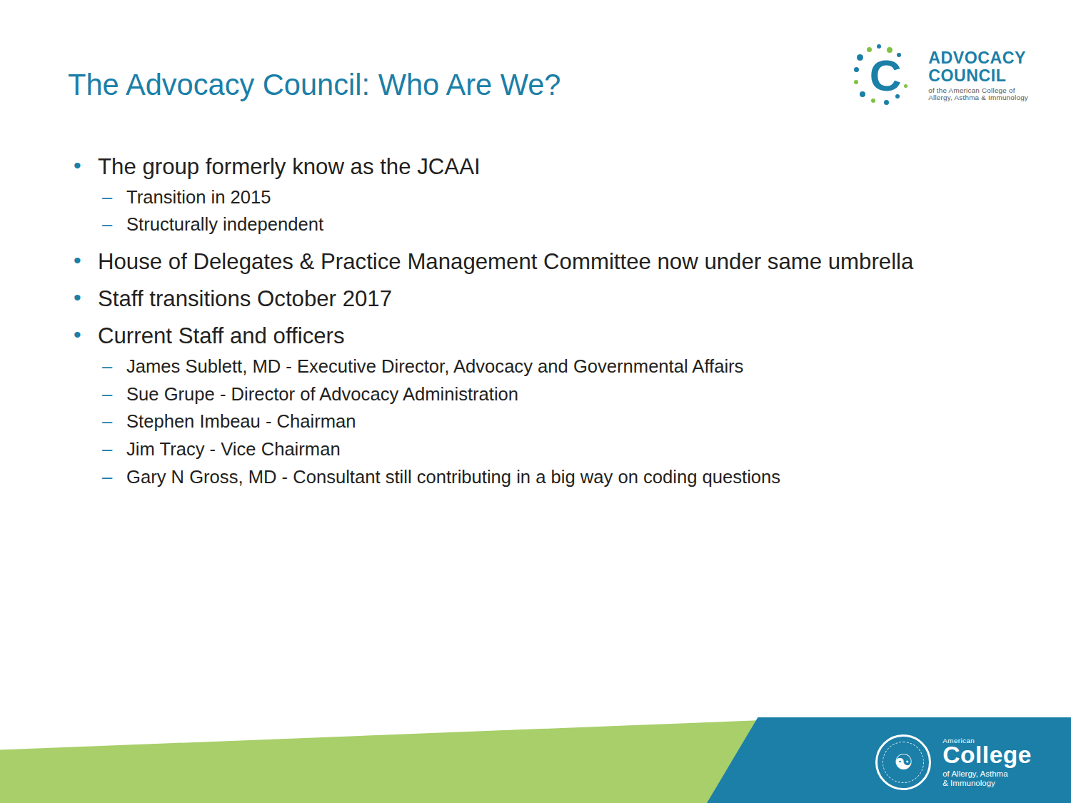C
ADVOCACY
COUNCIL
of the American College of
Allergy, Asthma & Immunology
The Advocacy Council: Who Are We?
The group formerly know as the JCAAI
Transition in 2015
Structurally independent
House of Delegates & Practice Management Committee now under same umbrella
Staff transitions October 2017
Current Staff and officers
James Sublett, MD - Executive Director, Advocacy and Governmental Affairs
Sue Grupe - Director of Advocacy Administration
Stephen Imbeau - Chairman
Jim Tracy - Vice Chairman
Gary N Gross, MD - Consultant still contributing in a big way on coding questions
☯
American
College
of Allergy, Asthma
& Immunology